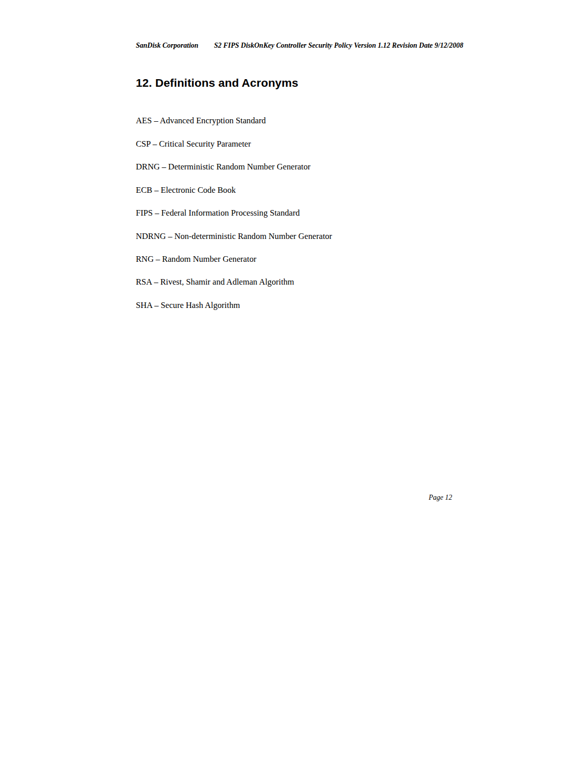SanDisk Corporation S2 FIPS DiskOnKey Controller Security Policy Version 1.12 Revision Date 9/12/2008
12. Definitions and Acronyms
AES – Advanced Encryption Standard
CSP – Critical Security Parameter
DRNG – Deterministic Random Number Generator
ECB – Electronic Code Book
FIPS – Federal Information Processing Standard
NDRNG – Non-deterministic Random Number Generator
RNG – Random Number Generator
RSA – Rivest, Shamir and Adleman Algorithm
SHA – Secure Hash Algorithm
Page 12